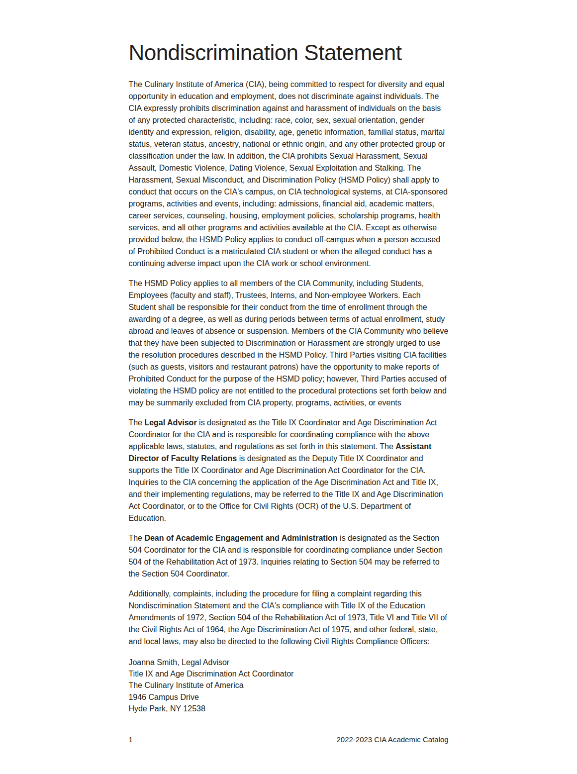Nondiscrimination Statement
The Culinary Institute of America (CIA), being committed to respect for diversity and equal opportunity in education and employment, does not discriminate against individuals. The CIA expressly prohibits discrimination against and harassment of individuals on the basis of any protected characteristic, including: race, color, sex, sexual orientation, gender identity and expression, religion, disability, age, genetic information, familial status, marital status, veteran status, ancestry, national or ethnic origin, and any other protected group or classification under the law. In addition, the CIA prohibits Sexual Harassment, Sexual Assault, Domestic Violence, Dating Violence, Sexual Exploitation and Stalking. The Harassment, Sexual Misconduct, and Discrimination Policy (HSMD Policy) shall apply to conduct that occurs on the CIA's campus, on CIA technological systems, at CIA-sponsored programs, activities and events, including: admissions, financial aid, academic matters, career services, counseling, housing, employment policies, scholarship programs, health services, and all other programs and activities available at the CIA. Except as otherwise provided below, the HSMD Policy applies to conduct off-campus when a person accused of Prohibited Conduct is a matriculated CIA student or when the alleged conduct has a continuing adverse impact upon the CIA work or school environment.
The HSMD Policy applies to all members of the CIA Community, including Students, Employees (faculty and staff), Trustees, Interns, and Non-employee Workers. Each Student shall be responsible for their conduct from the time of enrollment through the awarding of a degree, as well as during periods between terms of actual enrollment, study abroad and leaves of absence or suspension. Members of the CIA Community who believe that they have been subjected to Discrimination or Harassment are strongly urged to use the resolution procedures described in the HSMD Policy. Third Parties visiting CIA facilities (such as guests, visitors and restaurant patrons) have the opportunity to make reports of Prohibited Conduct for the purpose of the HSMD policy; however, Third Parties accused of violating the HSMD policy are not entitled to the procedural protections set forth below and may be summarily excluded from CIA property, programs, activities, or events
The Legal Advisor is designated as the Title IX Coordinator and Age Discrimination Act Coordinator for the CIA and is responsible for coordinating compliance with the above applicable laws, statutes, and regulations as set forth in this statement. The Assistant Director of Faculty Relations is designated as the Deputy Title IX Coordinator and supports the Title IX Coordinator and Age Discrimination Act Coordinator for the CIA. Inquiries to the CIA concerning the application of the Age Discrimination Act and Title IX, and their implementing regulations, may be referred to the Title IX and Age Discrimination Act Coordinator, or to the Office for Civil Rights (OCR) of the U.S. Department of Education.
The Dean of Academic Engagement and Administration is designated as the Section 504 Coordinator for the CIA and is responsible for coordinating compliance under Section 504 of the Rehabilitation Act of 1973. Inquiries relating to Section 504 may be referred to the Section 504 Coordinator.
Additionally, complaints, including the procedure for filing a complaint regarding this Nondiscrimination Statement and the CIA's compliance with Title IX of the Education Amendments of 1972, Section 504 of the Rehabilitation Act of 1973, Title VI and Title VII of the Civil Rights Act of 1964, the Age Discrimination Act of 1975, and other federal, state, and local laws, may also be directed to the following Civil Rights Compliance Officers:
Joanna Smith, Legal Advisor
Title IX and Age Discrimination Act Coordinator
The Culinary Institute of America
1946 Campus Drive
Hyde Park, NY 12538
1
2022-2023 CIA Academic Catalog